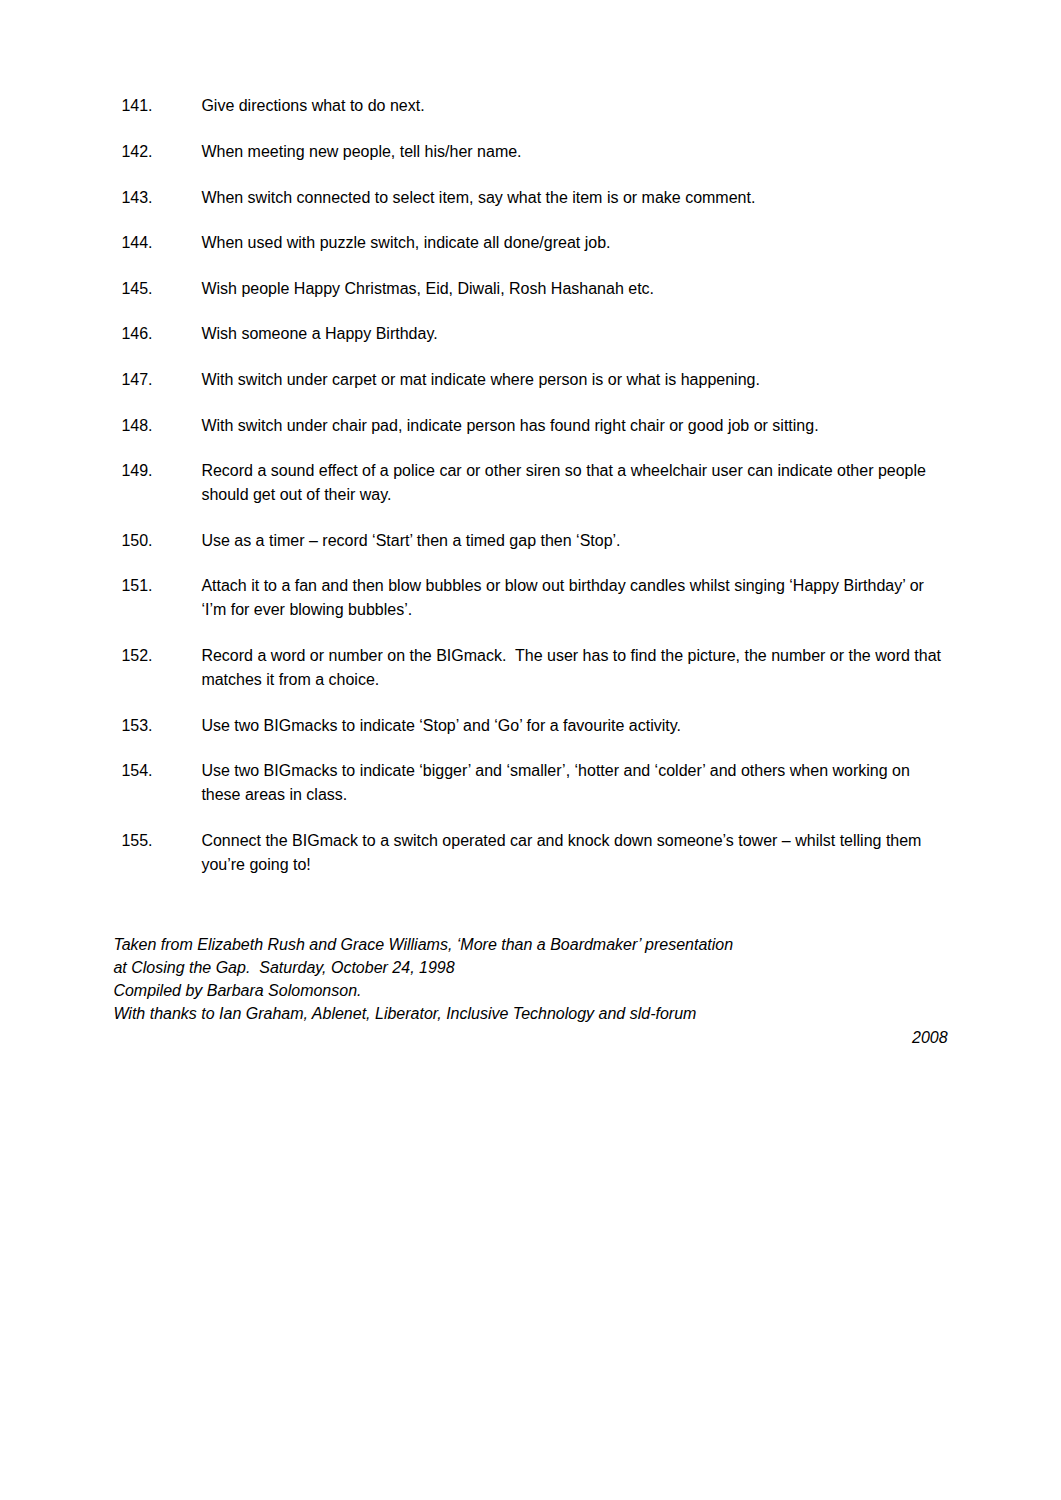141. Give directions what to do next.
142. When meeting new people, tell his/her name.
143. When switch connected to select item, say what the item is or make comment.
144. When used with puzzle switch, indicate all done/great job.
145. Wish people Happy Christmas, Eid, Diwali, Rosh Hashanah etc.
146. Wish someone a Happy Birthday.
147. With switch under carpet or mat indicate where person is or what is happening.
148. With switch under chair pad, indicate person has found right chair or good job or sitting.
149. Record a sound effect of a police car or other siren so that a wheelchair user can indicate other people should get out of their way.
150. Use as a timer – record ‘Start’ then a timed gap then ‘Stop’.
151. Attach it to a fan and then blow bubbles or blow out birthday candles whilst singing ‘Happy Birthday’ or ‘I’m for ever blowing bubbles’.
152. Record a word or number on the BIGmack. The user has to find the picture, the number or the word that matches it from a choice.
153. Use two BIGmacks to indicate ‘Stop’ and ‘Go’ for a favourite activity.
154. Use two BIGmacks to indicate ‘bigger’ and ‘smaller’, ‘hotter and ‘colder’ and others when working on these areas in class.
155. Connect the BIGmack to a switch operated car and knock down someone’s tower – whilst telling them you’re going to!
Taken from Elizabeth Rush and Grace Williams, ‘More than a Boardmaker’ presentation
at Closing the Gap. Saturday, October 24, 1998
Compiled by Barbara Solomonson.
With thanks to Ian Graham, Ablenet, Liberator, Inclusive Technology and sld-forum 2008